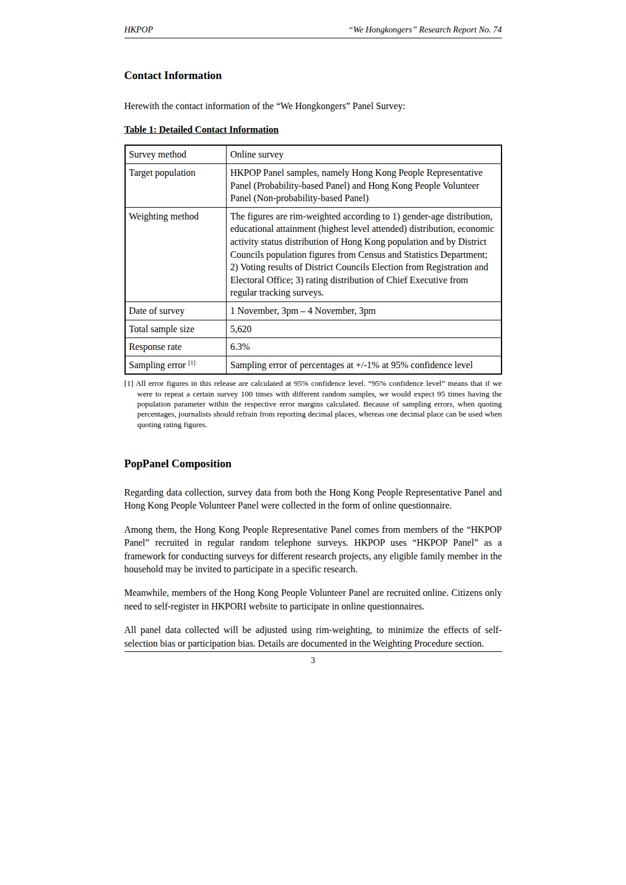HKPOP “We Hongkongers” Research Report No. 74
Contact Information
Herewith the contact information of the “We Hongkongers” Panel Survey:
Table 1: Detailed Contact Information
| Survey method | Online survey |
| Target population | HKPOP Panel samples, namely Hong Kong People Representative Panel (Probability-based Panel) and Hong Kong People Volunteer Panel (Non-probability-based Panel) |
| Weighting method | The figures are rim-weighted according to 1) gender-age distribution, educational attainment (highest level attended) distribution, economic activity status distribution of Hong Kong population and by District Councils population figures from Census and Statistics Department; 2) Voting results of District Councils Election from Registration and Electoral Office; 3) rating distribution of Chief Executive from regular tracking surveys. |
| Date of survey | 1 November, 3pm – 4 November, 3pm |
| Total sample size | 5,620 |
| Response rate | 6.3% |
| Sampling error [1] | Sampling error of percentages at +/-1% at 95% confidence level |
[1] All error figures in this release are calculated at 95% confidence level. “95% confidence level” means that if we were to repeat a certain survey 100 times with different random samples, we would expect 95 times having the population parameter within the respective error margins calculated. Because of sampling errors, when quoting percentages, journalists should refrain from reporting decimal places, whereas one decimal place can be used when quoting rating figures.
PopPanel Composition
Regarding data collection, survey data from both the Hong Kong People Representative Panel and Hong Kong People Volunteer Panel were collected in the form of online questionnaire.
Among them, the Hong Kong People Representative Panel comes from members of the “HKPOP Panel” recruited in regular random telephone surveys. HKPOP uses “HKPOP Panel” as a framework for conducting surveys for different research projects, any eligible family member in the household may be invited to participate in a specific research.
Meanwhile, members of the Hong Kong People Volunteer Panel are recruited online. Citizens only need to self-register in HKPORI website to participate in online questionnaires.
All panel data collected will be adjusted using rim-weighting, to minimize the effects of self-selection bias or participation bias. Details are documented in the Weighting Procedure section.
3